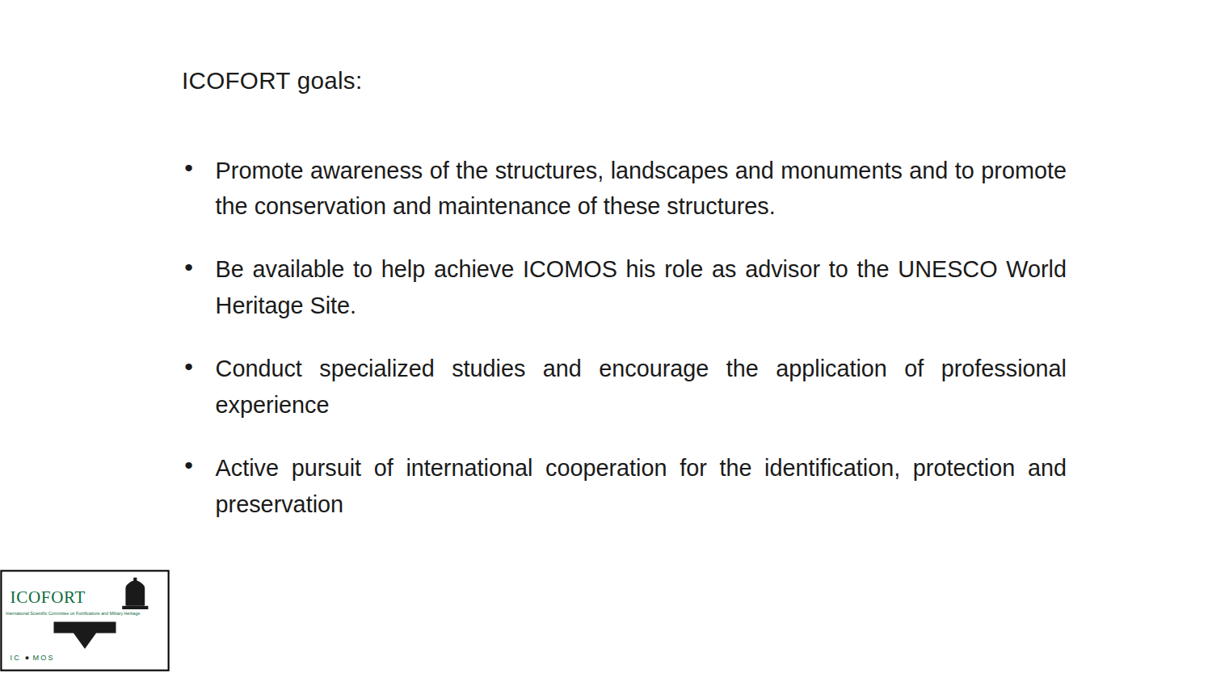ICOFORT goals:
Promote awareness of the structures, landscapes and monuments and to promote the conservation and maintenance of these structures.
Be available to help achieve ICOMOS his role as advisor to the UNESCO World Heritage Site.
Conduct specialized studies and encourage the application of professional experience
Active pursuit of international cooperation for the identification, protection and preservation
ICOFORT International Scientific Committee on Fortifications and Military Heritage IC ● MOS